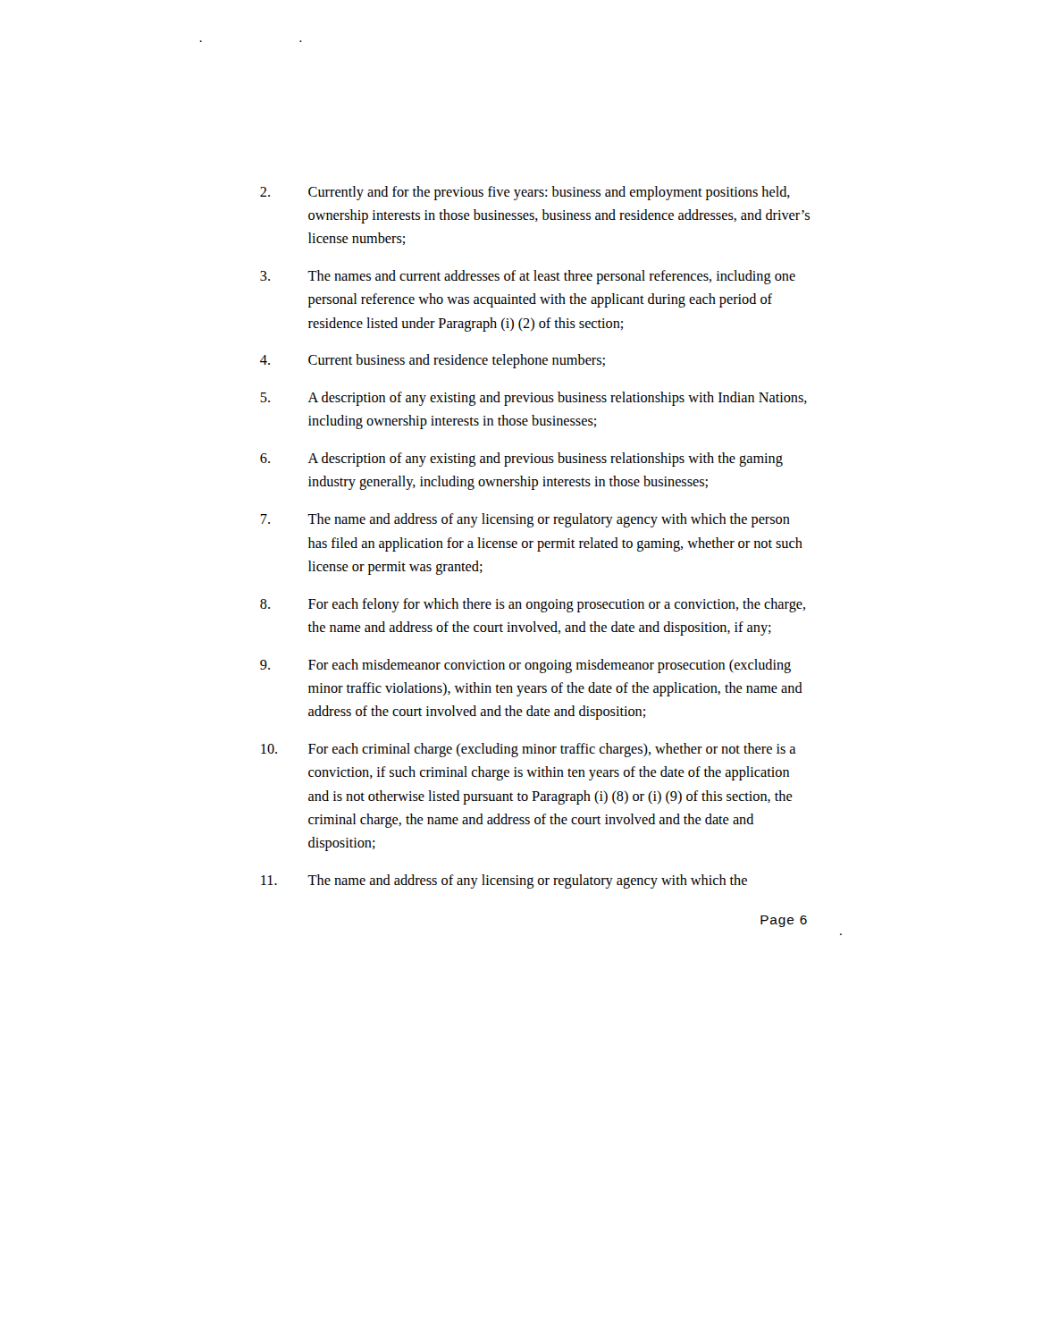. .
2. Currently and for the previous five years: business and employment positions held, ownership interests in those businesses, business and residence addresses, and driver’s license numbers;
3. The names and current addresses of at least three personal references, including one personal reference who was acquainted with the applicant during each period of residence listed under Paragraph (i) (2) of this section;
4. Current business and residence telephone numbers;
5. A description of any existing and previous business relationships with Indian Nations, including ownership interests in those businesses;
6. A description of any existing and previous business relationships with the gaming industry generally, including ownership interests in those businesses;
7. The name and address of any licensing or regulatory agency with which the person has filed an application for a license or permit related to gaming, whether or not such license or permit was granted;
8. For each felony for which there is an ongoing prosecution or a conviction, the charge, the name and address of the court involved, and the date and disposition, if any;
9. For each misdemeanor conviction or ongoing misdemeanor prosecution (excluding minor traffic violations), within ten years of the date of the application, the name and address of the court involved and the date and disposition;
10. For each criminal charge (excluding minor traffic charges), whether or not there is a conviction, if such criminal charge is within ten years of the date of the application and is not otherwise listed pursuant to Paragraph (i) (8) or (i) (9) of this section, the criminal charge, the name and address of the court involved and the date and disposition;
11. The name and address of any licensing or regulatory agency with which the
Page 6
.